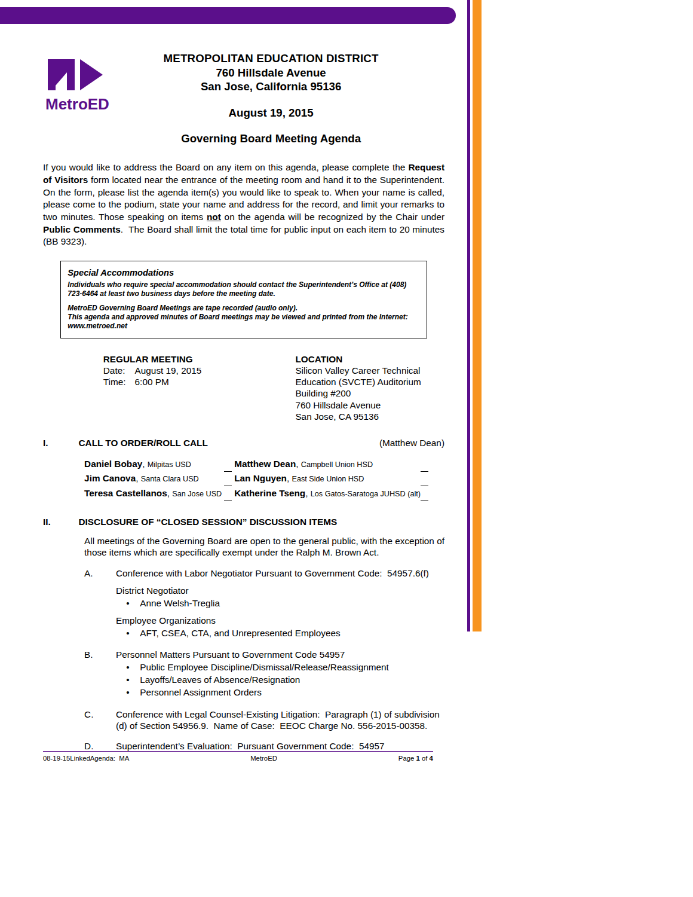MetroED
METROPOLITAN EDUCATION DISTRICT
760 Hillsdale Avenue
San Jose, California 95136
August 19, 2015
Governing Board Meeting Agenda
If you would like to address the Board on any item on this agenda, please complete the Request of Visitors form located near the entrance of the meeting room and hand it to the Superintendent. On the form, please list the agenda item(s) you would like to speak to. When your name is called, please come to the podium, state your name and address for the record, and limit your remarks to two minutes. Those speaking on items not on the agenda will be recognized by the Chair under Public Comments. The Board shall limit the total time for public input on each item to 20 minutes (BB 9323).
Special Accommodations
Individuals who require special accommodation should contact the Superintendent’s Office at (408) 723-6464 at least two business days before the meeting date.
MetroED Governing Board Meetings are tape recorded (audio only).
This agenda and approved minutes of Board meetings may be viewed and printed from the Internet: www.metroed.net
| REGULAR MEETING | LOCATION |
| Date: August 19, 2015 | Silicon Valley Career Technical |
| Time: 6:00 PM | Education (SVCTE) Auditorium |
| | Building #200 |
| | 760 Hillsdale Avenue |
| | San Jose, CA 95136 |
I.
CALL TO ORDER/ROLL CALL (Matthew Dean)
| Daniel Bobay , Milpitas USD | | | Matthew Dean , Campbell Union HSD | |
| Jim Canova , Santa Clara USD | | | Lan Nguyen , East Side Union HSD | |
| Teresa Castellanos , San Jose USD | | | Katherine Tseng , Los Gatos-Saratoga JUHSD (alt) | |
II.
DISCLOSURE OF “CLOSED SESSION” DISCUSSION ITEMS
All meetings of the Governing Board are open to the general public, with the exception of those items which are specifically exempt under the Ralph M. Brown Act.
A.
Conference with Labor Negotiator Pursuant to Government Code: 54957.6(f)
District Negotiator
Anne Welsh-Treglia
Employee Organizations
AFT, CSEA, CTA, and Unrepresented Employees
B.
Personnel Matters Pursuant to Government Code 54957
Public Employee Discipline/Dismissal/Release/Reassignment
Layoffs/Leaves of Absence/Resignation
Personnel Assignment Orders
C.
Conference with Legal Counsel-Existing Litigation: Paragraph (1) of subdivision (d) of Section 54956.9. Name of Case: EEOC Charge No. 556-2015-00358.
D.
Superintendent’s Evaluation: Pursuant Government Code: 54957
08-19-15LinkedAgenda: MA
MetroED
Page 1 of 4